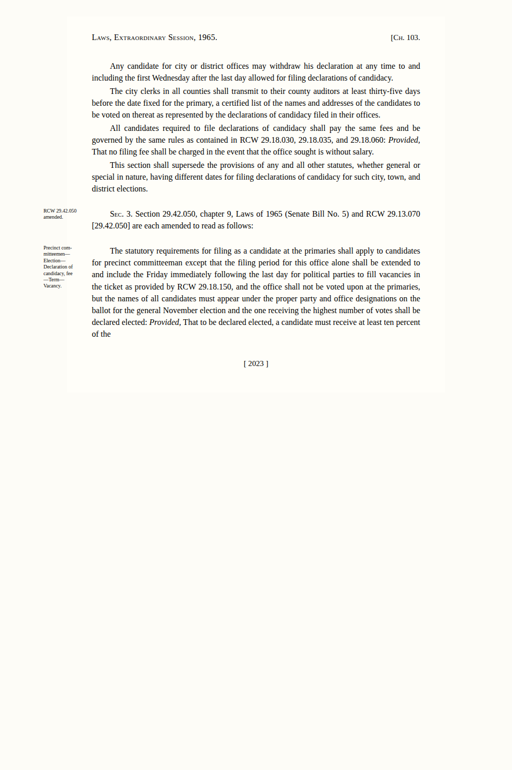Laws, Extraordinary Session, 1965.
[Ch. 103.
Any candidate for city or district offices may withdraw his declaration at any time to and including the first Wednesday after the last day allowed for filing declarations of candidacy.
The city clerks in all counties shall transmit to their county auditors at least thirty-five days before the date fixed for the primary, a certified list of the names and addresses of the candidates to be voted on thereat as represented by the declarations of candidacy filed in their offices.
All candidates required to file declarations of candidacy shall pay the same fees and be governed by the same rules as contained in RCW 29.18.030, 29.18.035, and 29.18.060: Provided, That no filing fee shall be charged in the event that the office sought is without salary.
This section shall supersede the provisions of any and all other statutes, whether general or special in nature, having different dates for filing declarations of candidacy for such city, town, and district elections.
RCW 29.42.050
amended.
Sec. 3. Section 29.42.050, chapter 9, Laws of 1965 (Senate Bill No. 5) and RCW 29.13.070 [29.42.050] are each amended to read as follows:
Precinct com-
mitteemen—
Election—
Declaration of
candidacy, fee
—Term—
Vacancy.
The statutory requirements for filing as a candidate at the primaries shall apply to candidates for precinct committeeman except that the filing period for this office alone shall be extended to and include the Friday immediately following the last day for political parties to fill vacancies in the ticket as provided by RCW 29.18.150, and the office shall not be voted upon at the primaries, but the names of all candidates must appear under the proper party and office designations on the ballot for the general November election and the one receiving the highest number of votes shall be declared elected: Provided, That to be declared elected, a candidate must receive at least ten percent of the
[ 2023 ]